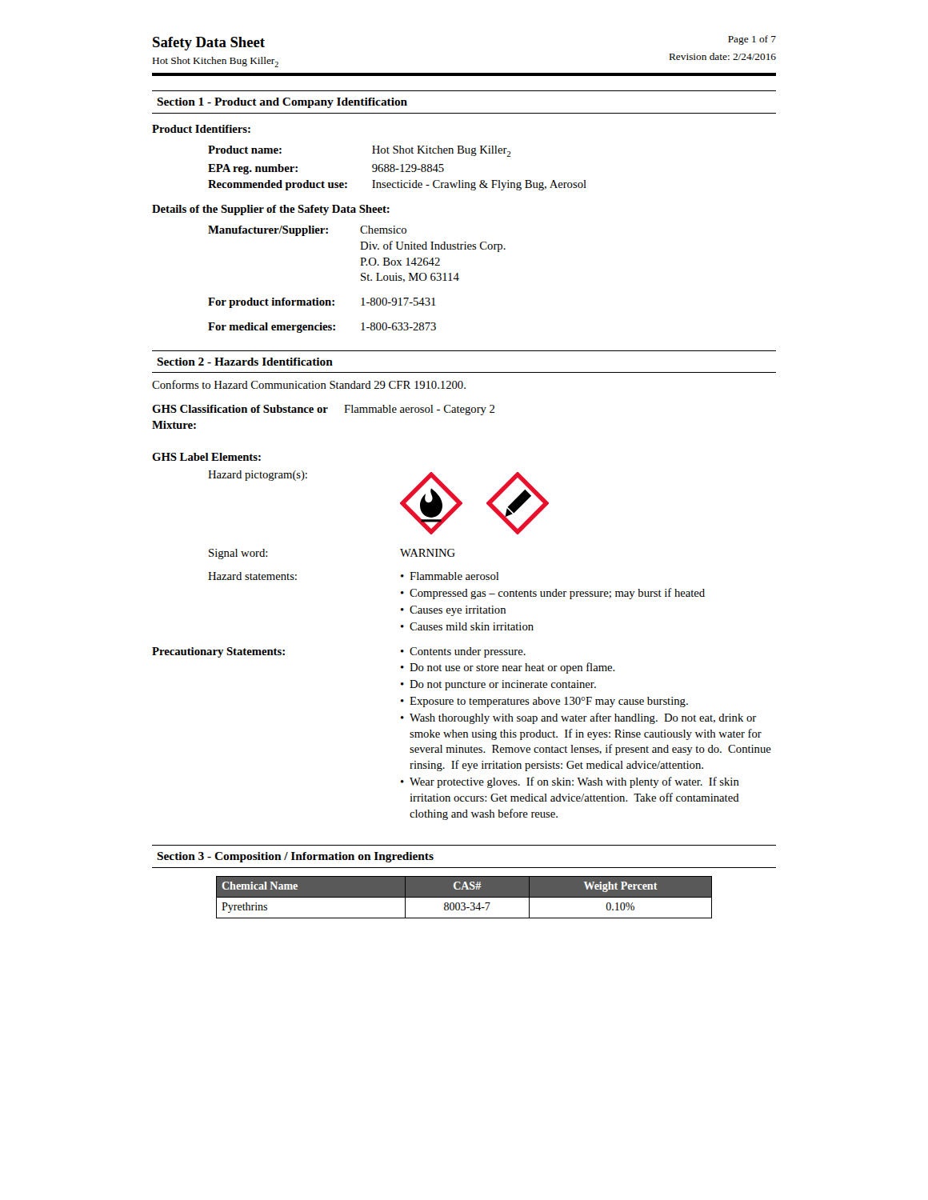Safety Data Sheet
Hot Shot Kitchen Bug Killer2
Page 1 of 7
Revision date: 2/24/2016
Section 1 - Product and Company Identification
Product Identifiers:
| Product name: | Hot Shot Kitchen Bug Killer 2 |
| EPA reg. number: | 9688-129-8845 |
| Recommended product use: | Insecticide - Crawling & Flying Bug, Aerosol |
Details of the Supplier of the Safety Data Sheet:
| Manufacturer/Supplier: | Chemsico Div. of United Industries Corp. P.O. Box 142642 St. Louis, MO 63114 |
| For product information: | 1-800-917-5431 |
| For medical emergencies: | 1-800-633-2873 |
Section 2 - Hazards Identification
Conforms to Hazard Communication Standard 29 CFR 1910.1200.
| GHS Classification of Substance or Mixture: | Flammable aerosol - Category 2 |
GHS Label Elements:
| Hazard pictogram(s): | |
| Signal word: | WARNING |
| Hazard statements: | Flammable aerosol Compressed gas – contents under pressure; may burst if heated Causes eye irritation Causes mild skin irritation |
| Precautionary Statements: | Contents under pressure. Do not use or store near heat or open flame. Do not puncture or incinerate container. Exposure to temperatures above 130°F may cause bursting. Wash thoroughly with soap and water after handling. Do not eat, drink or smoke when using this product. If in eyes: Rinse cautiously with water for several minutes. Remove contact lenses, if present and easy to do. Continue rinsing. If eye irritation persists: Get medical advice/attention. Wear protective gloves. If on skin: Wash with plenty of water. If skin irritation occurs: Get medical advice/attention. Take off contaminated clothing and wash before reuse. |
Section 3 - Composition / Information on Ingredients
| Chemical Name | CAS# | Weight Percent |
| --- | --- | --- |
| Pyrethrins | 8003-34-7 | 0.10% |